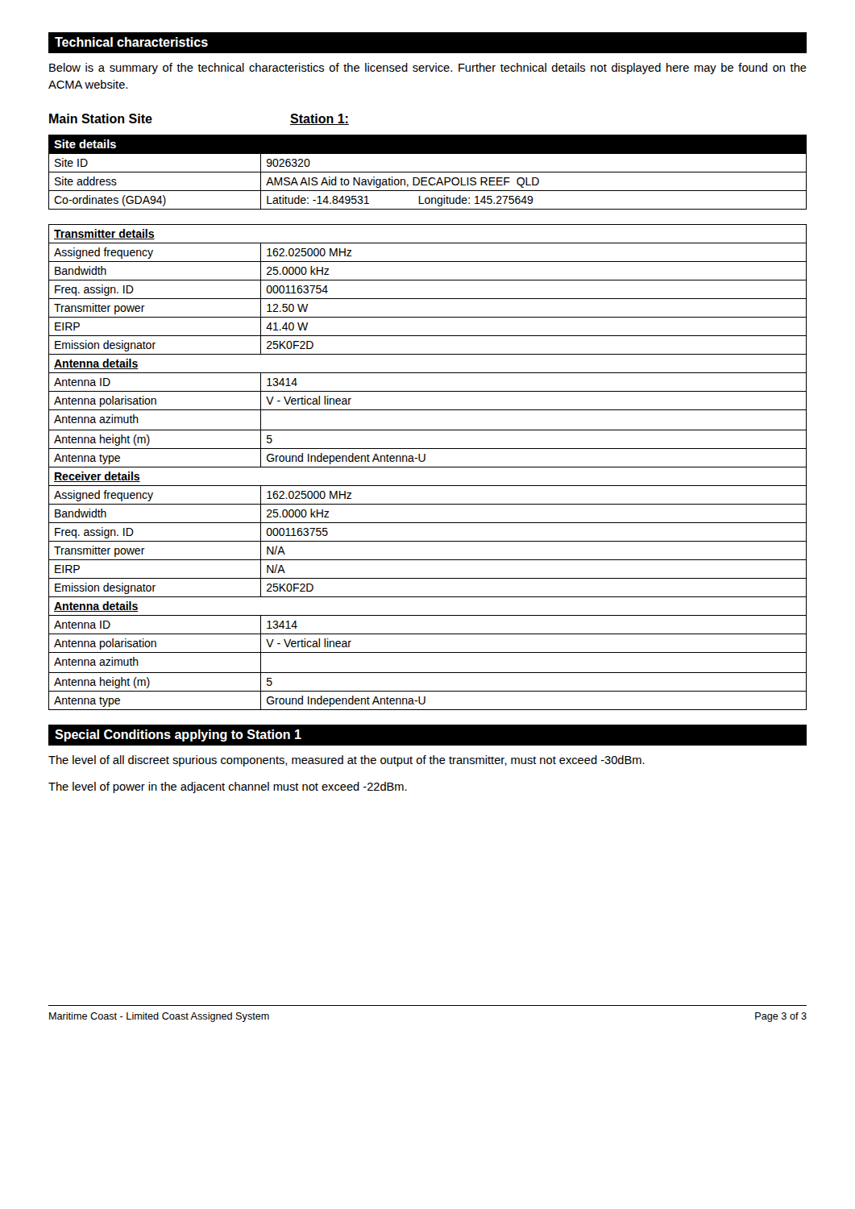Technical characteristics
Below is a summary of the technical characteristics of the licensed service. Further technical details not displayed here may be found on the ACMA website.
Main Station Site
Station 1:
| Site details |
| Site ID | 9026320 |
| Site address | AMSA AIS Aid to Navigation, DECAPOLIS REEF QLD |
| Co-ordinates (GDA94) | Latitude: -14.849531 Longitude: 145.275649 |
| Transmitter details |
| Assigned frequency | 162.025000 MHz |
| Bandwidth | 25.0000 kHz |
| Freq. assign. ID | 0001163754 |
| Transmitter power | 12.50 W |
| EIRP | 41.40 W |
| Emission designator | 25K0F2D |
| Antenna details |
| Antenna ID | 13414 |
| Antenna polarisation | V - Vertical linear |
| Antenna azimuth | |
| Antenna height (m) | 5 |
| Antenna type | Ground Independent Antenna-U |
| Receiver details |
| Assigned frequency | 162.025000 MHz |
| Bandwidth | 25.0000 kHz |
| Freq. assign. ID | 0001163755 |
| Transmitter power | N/A |
| EIRP | N/A |
| Emission designator | 25K0F2D |
| Antenna details |
| Antenna ID | 13414 |
| Antenna polarisation | V - Vertical linear |
| Antenna azimuth | |
| Antenna height (m) | 5 |
| Antenna type | Ground Independent Antenna-U |
Special Conditions applying to Station 1
The level of all discreet spurious components, measured at the output of the transmitter, must not exceed -30dBm.
The level of power in the adjacent channel must not exceed -22dBm.
Maritime Coast - Limited Coast Assigned System Page 3 of 3